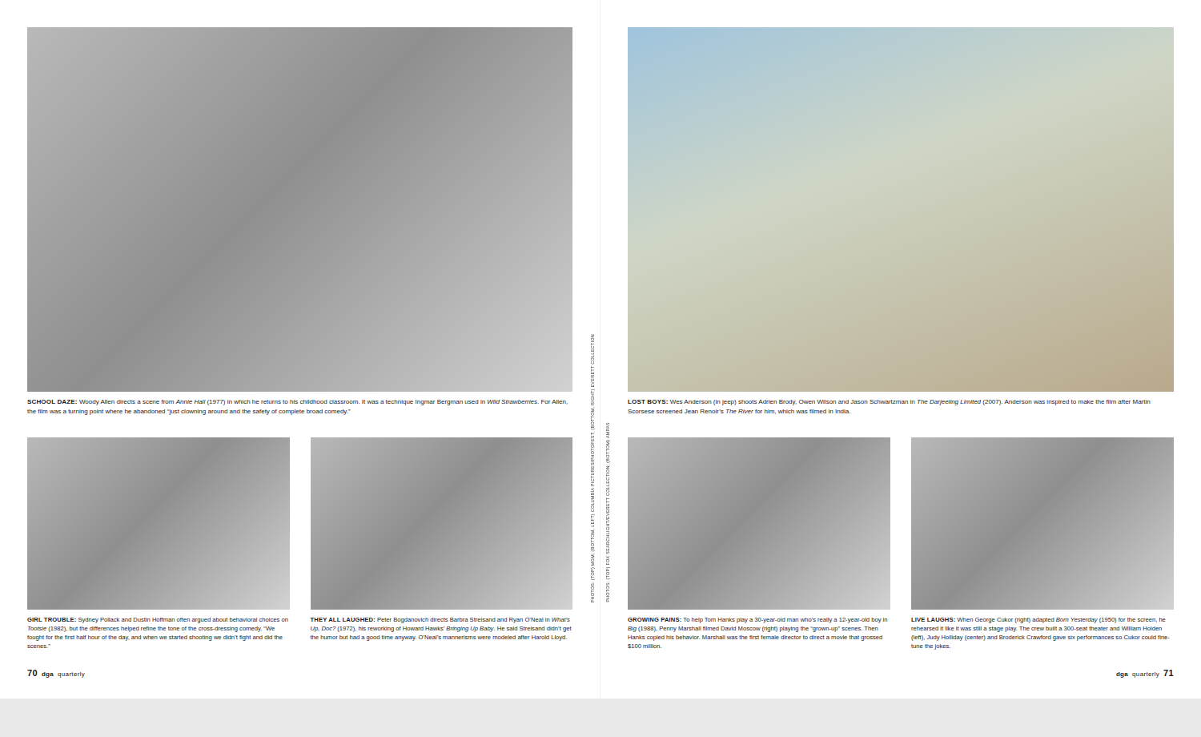SCHOOL DAZE: Woody Allen directs a scene from Annie Hall (1977) in which he returns to his childhood classroom. It was a technique Ingmar Bergman used in Wild Strawberries. For Allen, the film was a turning point where he abandoned “just clowning around and the safety of complete broad comedy.”
GIRL TROUBLE: Sydney Pollack and Dustin Hoffman often argued about behavioral choices on Tootsie (1982), but the differences helped refine the tone of the cross-dressing comedy. “We fought for the first half hour of the day, and when we started shooting we didn’t fight and did the scenes.”
THEY ALL LAUGHED: Peter Bogdanovich directs Barbra Streisand and Ryan O’Neal in What’s Up, Doc? (1972), his reworking of Howard Hawks’ Bringing Up Baby. He said Streisand didn’t get the humor but had a good time anyway. O’Neal’s mannerisms were modeled after Harold Lloyd.
PHOTOS: (TOP) MGM; (BOTTOM, LEFT) COLUMBIA PICTURES/PHOTOFEST; (BOTTOM, RIGHT) EVERETT COLLECTION
70 dga quarterly
LOST BOYS: Wes Anderson (in jeep) shoots Adrien Brody, Owen Wilson and Jason Schwartzman in The Darjeeling Limited (2007). Anderson was inspired to make the film after Martin Scorsese screened Jean Renoir’s The River for him, which was filmed in India.
GROWING PAINS: To help Tom Hanks play a 30-year-old man who’s really a 12-year-old boy in Big (1988), Penny Marshall filmed David Moscow (right) playing the “grown-up” scenes. Then Hanks copied his behavior. Marshall was the first female director to direct a movie that grossed $100 million.
LIVE LAUGHS: When George Cukor (right) adapted Born Yesterday (1950) for the screen, he rehearsed it like it was still a stage play. The crew built a 300-seat theater and William Holden (left), Judy Holliday (center) and Broderick Crawford gave six performances so Cukor could fine-tune the jokes.
PHOTOS: (TOP) FOX SEARCHLIGHT/EVERETT COLLECTION; (BOTTOM) AMPAS
dga quarterly 71